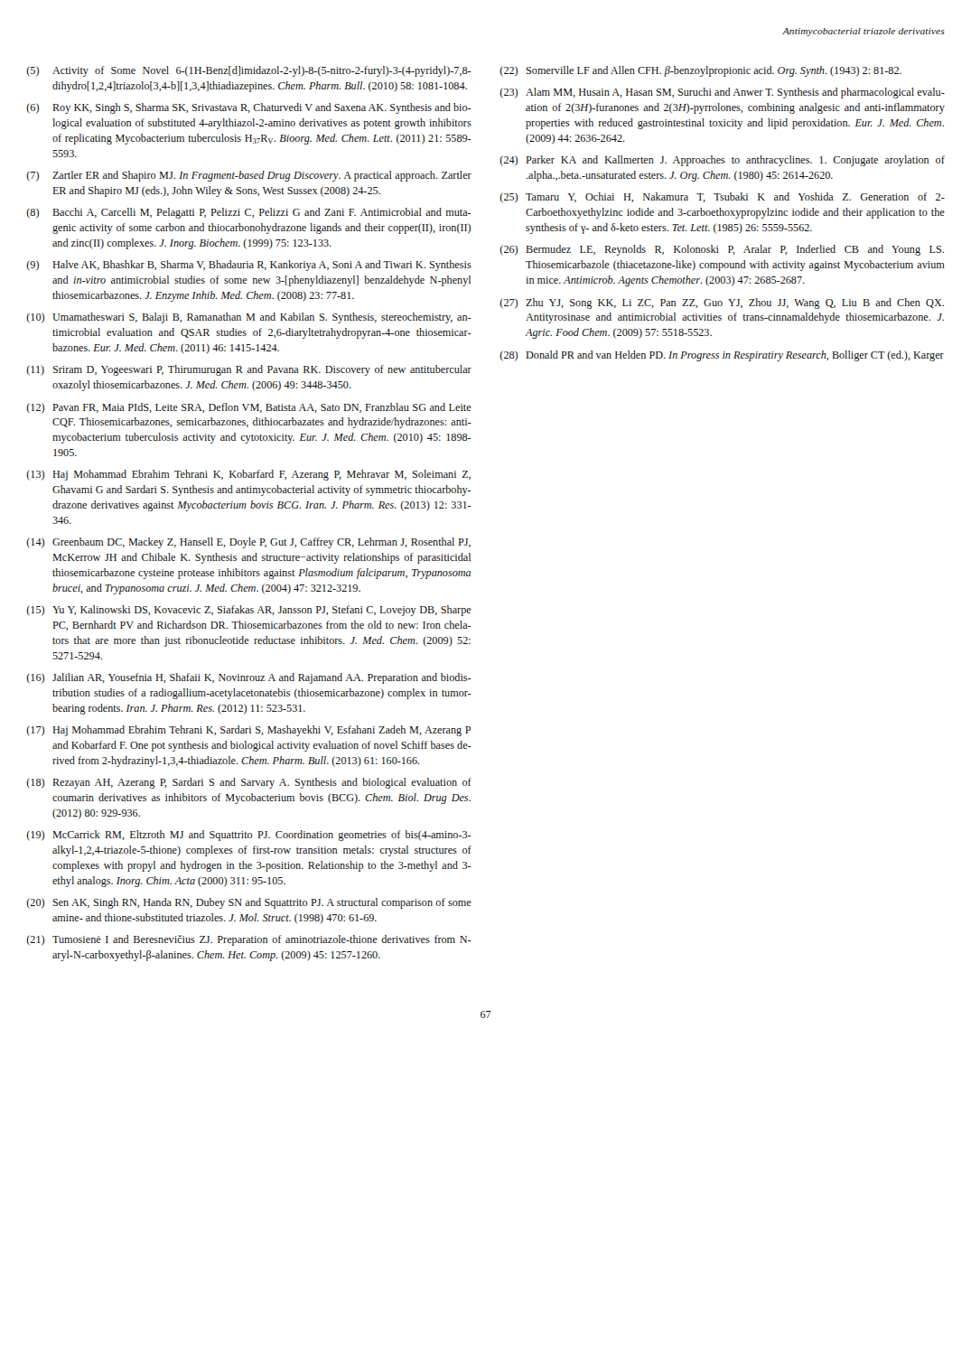Antimycobacterial triazole derivatives
(5) Activity of Some Novel 6-(1H-Benz[d]imidazol-2-yl)-8-(5-nitro-2-furyl)-3-(4-pyridyl)-7,8-dihydro[1,2,4]triazolo[3,4-b][1,3,4]thiadiazepines. Chem. Pharm. Bull. (2010) 58: 1081-1084.
(6) Roy KK, Singh S, Sharma SK, Srivastava R, Chaturvedi V and Saxena AK. Synthesis and biological evaluation of substituted 4-arylthiazol-2-amino derivatives as potent growth inhibitors of replicating Mycobacterium tuberculosis H37RV. Bioorg. Med. Chem. Lett. (2011) 21: 5589-5593.
(7) Zartler ER and Shapiro MJ. In Fragment-based Drug Discovery. A practical approach. Zartler ER and Shapiro MJ (eds.), John Wiley & Sons, West Sussex (2008) 24-25.
(8) Bacchi A, Carcelli M, Pelagatti P, Pelizzi C, Pelizzi G and Zani F. Antimicrobial and mutagenic activity of some carbon and thiocarbonohydrazone ligands and their copper(II), iron(II) and zinc(II) complexes. J. Inorg. Biochem. (1999) 75: 123-133.
(9) Halve AK, Bhashkar B, Sharma V, Bhadauria R, Kankoriya A, Soni A and Tiwari K. Synthesis and in-vitro antimicrobial studies of some new 3-[phenyldiazenyl] benzaldehyde N-phenyl thiosemicarbazones. J. Enzyme Inhib. Med. Chem. (2008) 23: 77-81.
(10) Umamatheswari S, Balaji B, Ramanathan M and Kabilan S. Synthesis, stereochemistry, antimicrobial evaluation and QSAR studies of 2,6-diaryltetrahydropyran-4-one thiosemicarbazones. Eur. J. Med. Chem. (2011) 46: 1415-1424.
(11) Sriram D, Yogeeswari P, Thirumurugan R and Pavana RK. Discovery of new antitubercular oxazolyl thiosemicarbazones. J. Med. Chem. (2006) 49: 3448-3450.
(12) Pavan FR, Maia PIdS, Leite SRA, Deflon VM, Batista AA, Sato DN, Franzblau SG and Leite CQF. Thiosemicarbazones, semicarbazones, dithiocarbazates and hydrazide/hydrazones: anti-mycobacterium tuberculosis activity and cytotoxicity. Eur. J. Med. Chem. (2010) 45: 1898-1905.
(13) Haj Mohammad Ebrahim Tehrani K, Kobarfard F, Azerang P, Mehravar M, Soleimani Z, Ghavami G and Sardari S. Synthesis and antimycobacterial activity of symmetric thiocarbohydrazone derivatives against Mycobacterium bovis BCG. Iran. J. Pharm. Res. (2013) 12: 331-346.
(14) Greenbaum DC, Mackey Z, Hansell E, Doyle P, Gut J, Caffrey CR, Lehrman J, Rosenthal PJ, McKerrow JH and Chibale K. Synthesis and structure−activity relationships of parasiticidal thiosemicarbazone cysteine protease inhibitors against Plasmodium falciparum, Trypanosoma brucei, and Trypanosoma cruzi. J. Med. Chem. (2004) 47: 3212-3219.
(15) Yu Y, Kalinowski DS, Kovacevic Z, Siafakas AR, Jansson PJ, Stefani C, Lovejoy DB, Sharpe PC, Bernhardt PV and Richardson DR. Thiosemicarbazones from the old to new: Iron chelators that are more than just ribonucleotide reductase inhibitors. J. Med. Chem. (2009) 52: 5271-5294.
(16) Jalilian AR, Yousefnia H, Shafaii K, Novinrouz A and Rajamand AA. Preparation and biodistribution studies of a radiogallium-acetylacetonatebis (thiosemicarbazone) complex in tumor-bearing rodents. Iran. J. Pharm. Res. (2012) 11: 523-531.
(17) Haj Mohammad Ebrahim Tehrani K, Sardari S, Mashayekhi V, Esfahani Zadeh M, Azerang P and Kobarfard F. One pot synthesis and biological activity evaluation of novel Schiff bases derived from 2-hydrazinyl-1,3,4-thiadiazole. Chem. Pharm. Bull. (2013) 61: 160-166.
(18) Rezayan AH, Azerang P, Sardari S and Sarvary A. Synthesis and biological evaluation of coumarin derivatives as inhibitors of Mycobacterium bovis (BCG). Chem. Biol. Drug Des. (2012) 80: 929-936.
(19) McCarrick RM, Eltzroth MJ and Squattrito PJ. Coordination geometries of bis(4-amino-3-alkyl-1,2,4-triazole-5-thione) complexes of first-row transition metals: crystal structures of complexes with propyl and hydrogen in the 3-position. Relationship to the 3-methyl and 3-ethyl analogs. Inorg. Chim. Acta (2000) 311: 95-105.
(20) Sen AK, Singh RN, Handa RN, Dubey SN and Squattrito PJ. A structural comparison of some amine- and thione-substituted triazoles. J. Mol. Struct. (1998) 470: 61-69.
(21) Tumosienė I and Beresnevičius ZJ. Preparation of aminotriazole-thione derivatives from N-aryl-N-carboxyethyl-β-alanines. Chem. Het. Comp. (2009) 45: 1257-1260.
(22) Somerville LF and Allen CFH. β-benzoylpropionic acid. Org. Synth. (1943) 2: 81-82.
(23) Alam MM, Husain A, Hasan SM, Suruchi and Anwer T. Synthesis and pharmacological evaluation of 2(3H)-furanones and 2(3H)-pyrrolones, combining analgesic and anti-inflammatory properties with reduced gastrointestinal toxicity and lipid peroxidation. Eur. J. Med. Chem. (2009) 44: 2636-2642.
(24) Parker KA and Kallmerten J. Approaches to anthracyclines. 1. Conjugate aroylation of .alpha.,.beta.-unsaturated esters. J. Org. Chem. (1980) 45: 2614-2620.
(25) Tamaru Y, Ochiai H, Nakamura T, Tsubaki K and Yoshida Z. Generation of 2-Carboethoxyethylzinc iodide and 3-carboethoxypropylzinc iodide and their application to the synthesis of γ- and δ-keto esters. Tet. Lett. (1985) 26: 5559-5562.
(26) Bermudez LE, Reynolds R, Kolonoski P, Aralar P, Inderlied CB and Young LS. Thiosemicarbazole (thiacetazone-like) compound with activity against Mycobacterium avium in mice. Antimicrob. Agents Chemother. (2003) 47: 2685-2687.
(27) Zhu YJ, Song KK, Li ZC, Pan ZZ, Guo YJ, Zhou JJ, Wang Q, Liu B and Chen QX. Antityrosinase and antimicrobial activities of trans-cinnamaldehyde thiosemicarbazone. J. Agric. Food Chem. (2009) 57: 5518-5523.
(28) Donald PR and van Helden PD. In Progress in Respiratiry Research, Bolliger CT (ed.), Karger
67